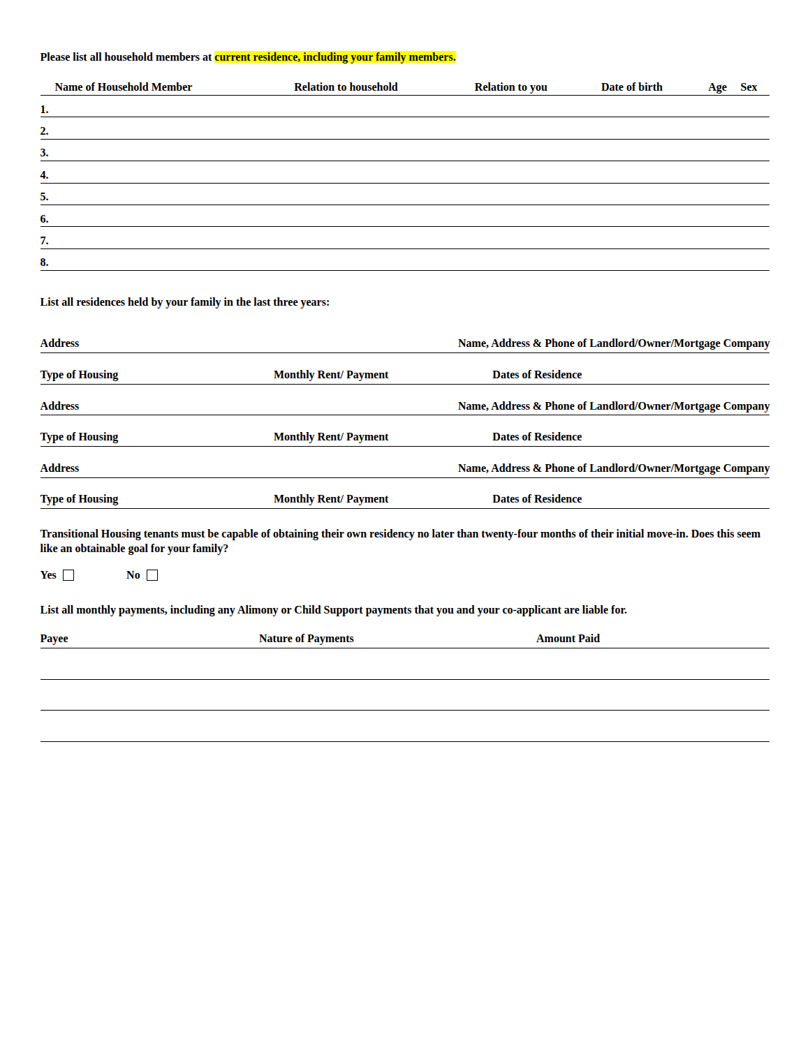Please list all household members at current residence, including your family members.
| | Name of Household Member | Relation to household | Relation to you | Date of birth | Age | Sex |
| 1. | | | | | | |
| 2. | | | | | | |
| 3. | | | | | | |
| 4. | | | | | | |
| 5. | | | | | | |
| 6. | | | | | | |
| 7. | | | | | | |
| 8. | | | | | | |
List all residences held by your family in the last three years:
| Address | Name, Address & Phone of Landlord/Owner/Mortgage Company |
| Type of Housing | Monthly Rent/ Payment | Dates of Residence |
| Address | Name, Address & Phone of Landlord/Owner/Mortgage Company |
| Type of Housing | Monthly Rent/ Payment | Dates of Residence |
| Address | Name, Address & Phone of Landlord/Owner/Mortgage Company |
| Type of Housing | Monthly Rent/ Payment | Dates of Residence |
Transitional Housing tenants must be capable of obtaining their own residency no later than twenty-four months of their initial move-in. Does this seem like an obtainable goal for your family?
Yes No
List all monthly payments, including any Alimony or Child Support payments that you and your co-applicant are liable for.
| Payee | Nature of Payments | Amount Paid |